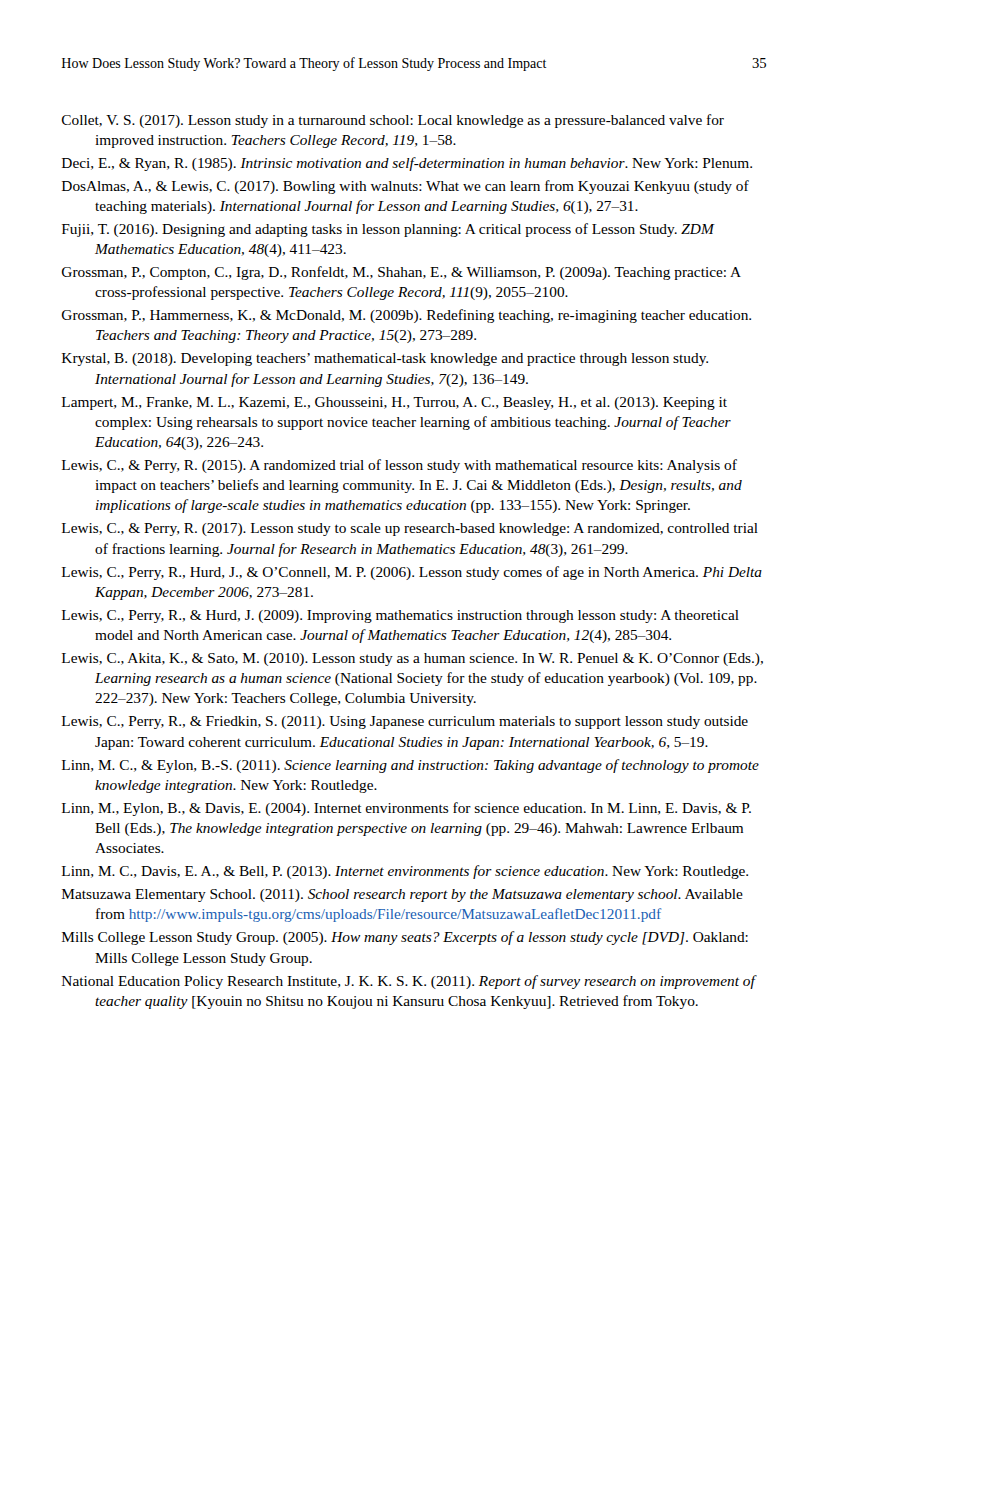How Does Lesson Study Work? Toward a Theory of Lesson Study Process and Impact 35
Collet, V. S. (2017). Lesson study in a turnaround school: Local knowledge as a pressure-balanced valve for improved instruction. Teachers College Record, 119, 1–58.
Deci, E., & Ryan, R. (1985). Intrinsic motivation and self-determination in human behavior. New York: Plenum.
DosAlmas, A., & Lewis, C. (2017). Bowling with walnuts: What we can learn from Kyouzai Kenkyuu (study of teaching materials). International Journal for Lesson and Learning Studies, 6(1), 27–31.
Fujii, T. (2016). Designing and adapting tasks in lesson planning: A critical process of Lesson Study. ZDM Mathematics Education, 48(4), 411–423.
Grossman, P., Compton, C., Igra, D., Ronfeldt, M., Shahan, E., & Williamson, P. (2009a). Teaching practice: A cross-professional perspective. Teachers College Record, 111(9), 2055–2100.
Grossman, P., Hammerness, K., & McDonald, M. (2009b). Redefining teaching, re-imagining teacher education. Teachers and Teaching: Theory and Practice, 15(2), 273–289.
Krystal, B. (2018). Developing teachers’ mathematical-task knowledge and practice through lesson study. International Journal for Lesson and Learning Studies, 7(2), 136–149.
Lampert, M., Franke, M. L., Kazemi, E., Ghousseini, H., Turrou, A. C., Beasley, H., et al. (2013). Keeping it complex: Using rehearsals to support novice teacher learning of ambitious teaching. Journal of Teacher Education, 64(3), 226–243.
Lewis, C., & Perry, R. (2015). A randomized trial of lesson study with mathematical resource kits: Analysis of impact on teachers’ beliefs and learning community. In E. J. Cai & Middleton (Eds.), Design, results, and implications of large-scale studies in mathematics education (pp. 133–155). New York: Springer.
Lewis, C., & Perry, R. (2017). Lesson study to scale up research-based knowledge: A randomized, controlled trial of fractions learning. Journal for Research in Mathematics Education, 48(3), 261–299.
Lewis, C., Perry, R., Hurd, J., & O’Connell, M. P. (2006). Lesson study comes of age in North America. Phi Delta Kappan, December 2006, 273–281.
Lewis, C., Perry, R., & Hurd, J. (2009). Improving mathematics instruction through lesson study: A theoretical model and North American case. Journal of Mathematics Teacher Education, 12(4), 285–304.
Lewis, C., Akita, K., & Sato, M. (2010). Lesson study as a human science. In W. R. Penuel & K. O’Connor (Eds.), Learning research as a human science (National Society for the study of education yearbook) (Vol. 109, pp. 222–237). New York: Teachers College, Columbia University.
Lewis, C., Perry, R., & Friedkin, S. (2011). Using Japanese curriculum materials to support lesson study outside Japan: Toward coherent curriculum. Educational Studies in Japan: International Yearbook, 6, 5–19.
Linn, M. C., & Eylon, B.-S. (2011). Science learning and instruction: Taking advantage of technology to promote knowledge integration. New York: Routledge.
Linn, M., Eylon, B., & Davis, E. (2004). Internet environments for science education. In M. Linn, E. Davis, & P. Bell (Eds.), The knowledge integration perspective on learning (pp. 29–46). Mahwah: Lawrence Erlbaum Associates.
Linn, M. C., Davis, E. A., & Bell, P. (2013). Internet environments for science education. New York: Routledge.
Matsuzawa Elementary School. (2011). School research report by the Matsuzawa elementary school. Available from http://www.impuls-tgu.org/cms/uploads/File/resource/MatsuzawaLeafletDec12011.pdf
Mills College Lesson Study Group. (2005). How many seats? Excerpts of a lesson study cycle [DVD]. Oakland: Mills College Lesson Study Group.
National Education Policy Research Institute, J. K. K. S. K. (2011). Report of survey research on improvement of teacher quality [Kyouin no Shitsu no Koujou ni Kansuru Chosa Kenkyuu]. Retrieved from Tokyo.